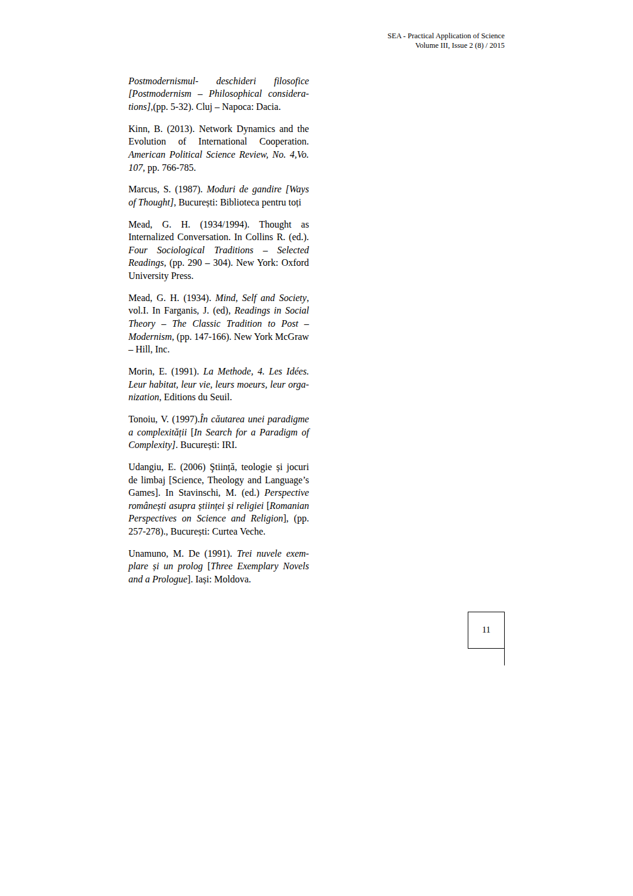SEA - Practical Application of Science
Volume III, Issue 2 (8) / 2015
Postmodernismul- deschideri filosofice [Postmodernism – Philosophical considerations],(pp. 5-32). Cluj – Napoca: Dacia.
Kinn, B. (2013). Network Dynamics and the Evolution of International Cooperation. American Political Science Review, No. 4,Vo. 107, pp. 766-785.
Marcus, S. (1987). Moduri de gandire [Ways of Thought], București: Biblioteca pentru toți
Mead, G. H. (1934/1994). Thought as Internalized Conversation. In Collins R. (ed.). Four Sociological Traditions – Selected Readings, (pp. 290 – 304). New York: Oxford University Press.
Mead, G. H. (1934). Mind, Self and Society, vol.I. In Farganis, J. (ed), Readings in Social Theory – The Classic Tradition to Post – Modernism, (pp. 147-166). New York McGraw – Hill, Inc.
Morin, E. (1991). La Methode, 4. Les Idées. Leur habitat, leur vie, leurs moeurs, leur organization, Editions du Seuil.
Tonoiu, V. (1997).În căutarea unei paradigme a complexității [In Search for a Paradigm of Complexity]. București: IRI.
Udangiu, E. (2006) Ştiință, teologie și jocuri de limbaj [Science, Theology and Language’s Games]. In Stavinschi, M. (ed.) Perspective românești asupra științei și religiei [Romanian Perspectives on Science and Religion], (pp. 257-278)., București: Curtea Veche.
Unamuno, M. De (1991). Trei nuvele exemplare și un prolog [Three Exemplary Novels and a Prologue]. Iași: Moldova.
11